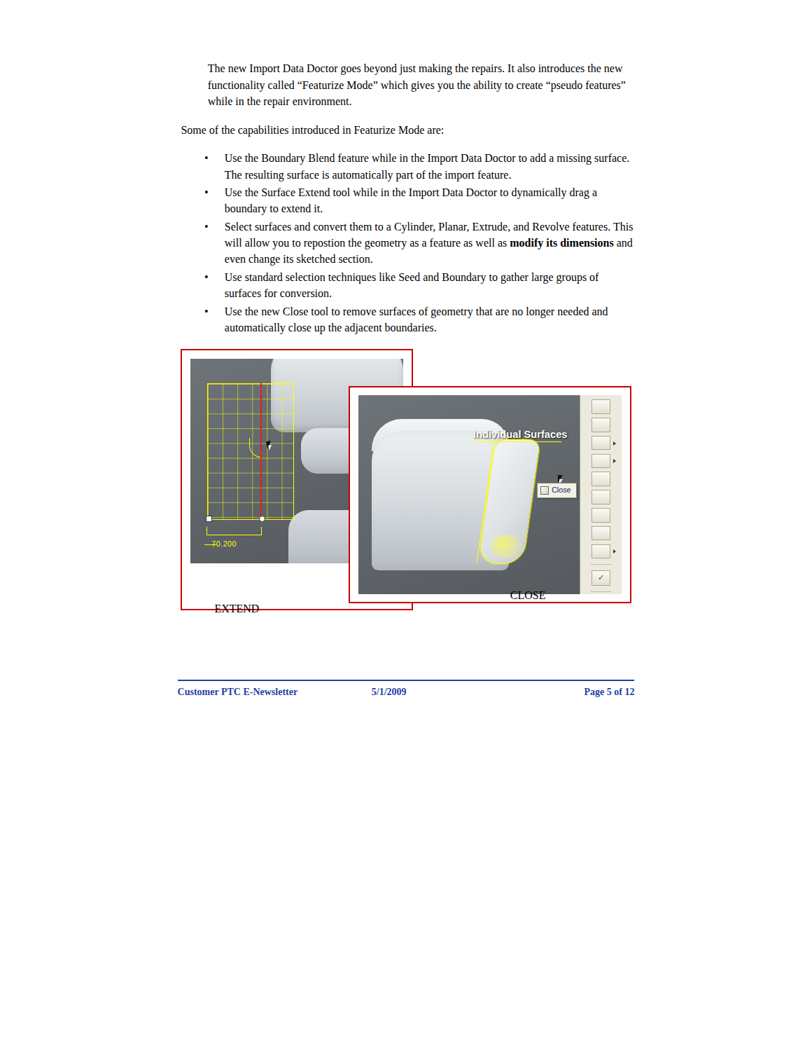The new Import Data Doctor goes beyond just making the repairs. It also introduces the new functionality called “Featurize Mode” which gives you the ability to create “pseudo features” while in the repair environment.
Some of the capabilities introduced in Featurize Mode are:
Use the Boundary Blend feature while in the Import Data Doctor to add a missing surface. The resulting surface is automatically part of the import feature.
Use the Surface Extend tool while in the Import Data Doctor to dynamically drag a boundary to extend it.
Select surfaces and convert them to a Cylinder, Planar, Extrude, and Revolve features. This will allow you to repostion the geometry as a feature as well as modify its dimensions and even change its sketched section.
Use standard selection techniques like Seed and Boundary to gather large groups of surfaces for conversion.
Use the new Close tool to remove surfaces of geometry that are no longer needed and automatically close up the adjacent boundaries.
70.200
Individual Surfaces
Close
✓
EXTEND
CLOSE
Customer PTC E-Newsletter
5/1/2009
Page 5 of 12